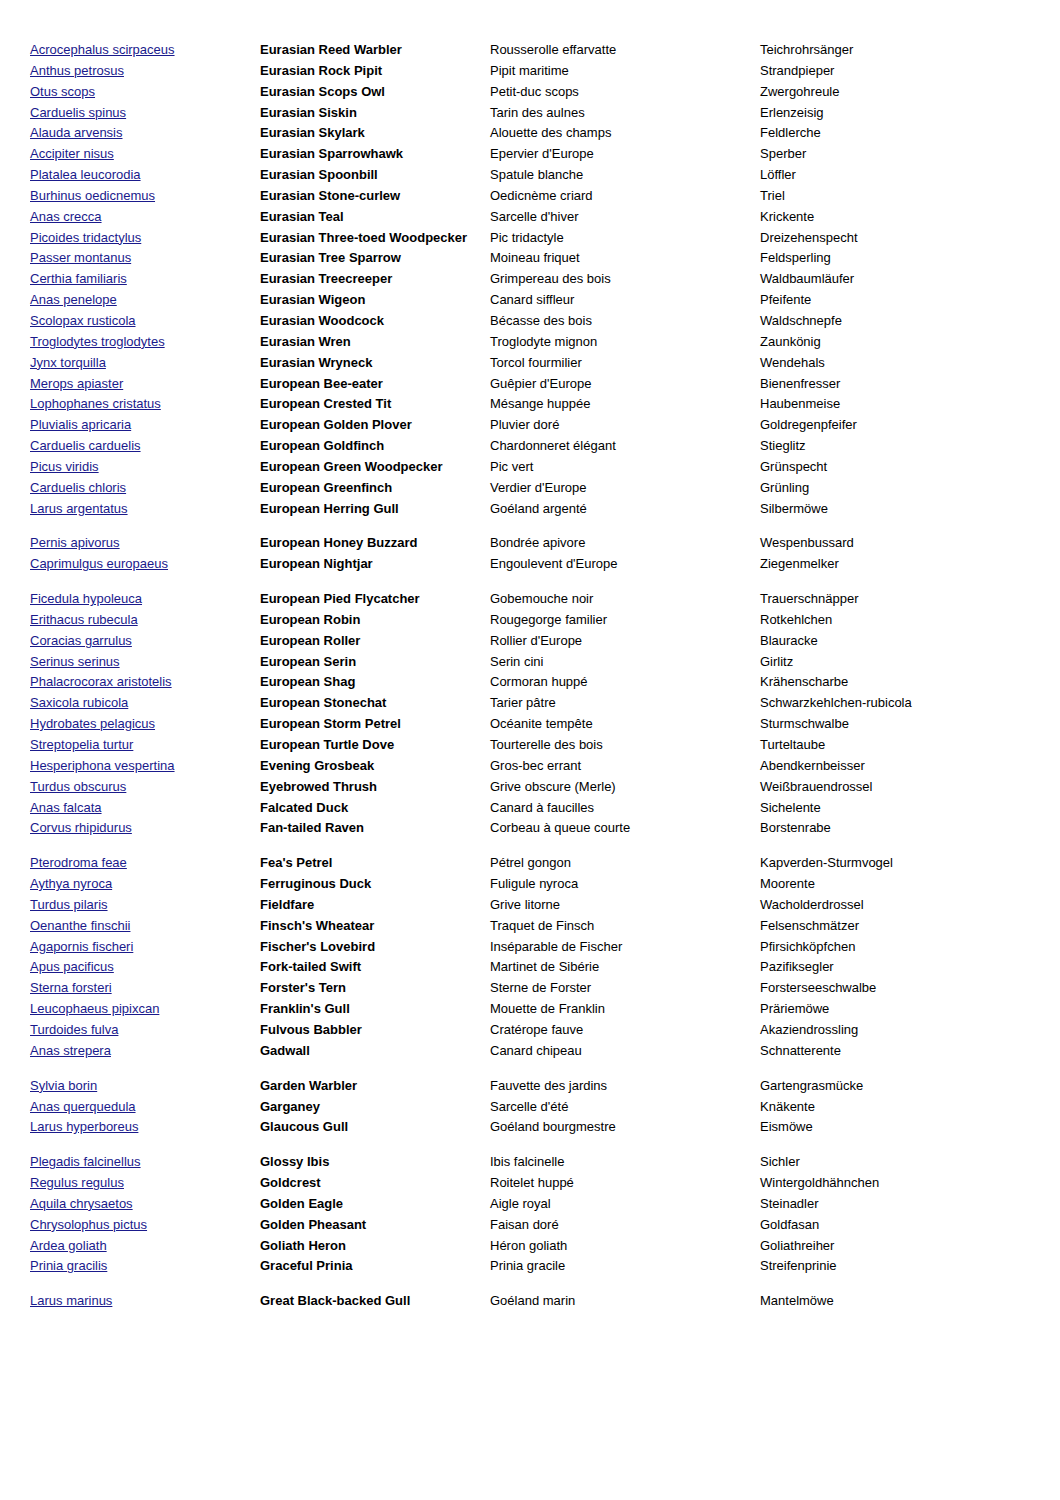| Acrocephalus scirpaceus | Eurasian Reed Warbler | Rousserolle effarvatte | Teichrohrsänger |
| Anthus petrosus | Eurasian Rock Pipit | Pipit maritime | Strandpieper |
| Otus scops | Eurasian Scops Owl | Petit-duc scops | Zwergohreule |
| Carduelis spinus | Eurasian Siskin | Tarin des aulnes | Erlenzeisig |
| Alauda arvensis | Eurasian Skylark | Alouette des champs | Feldlerche |
| Accipiter nisus | Eurasian Sparrowhawk | Epervier d'Europe | Sperber |
| Platalea leucorodia | Eurasian Spoonbill | Spatule blanche | Löffler |
| Burhinus oedicnemus | Eurasian Stone-curlew | Oedicnème criard | Triel |
| Anas crecca | Eurasian Teal | Sarcelle d'hiver | Krickente |
| Picoides tridactylus | Eurasian Three-toed Woodpecker | Pic tridactyle | Dreizehenspecht |
| Passer montanus | Eurasian Tree Sparrow | Moineau friquet | Feldsperling |
| Certhia familiaris | Eurasian Treecreeper | Grimpereau des bois | Waldbaumläufer |
| Anas penelope | Eurasian Wigeon | Canard siffleur | Pfeifente |
| Scolopax rusticola | Eurasian Woodcock | Bécasse des bois | Waldschnepfe |
| Troglodytes troglodytes | Eurasian Wren | Troglodyte mignon | Zaunkönig |
| Jynx torquilla | Eurasian Wryneck | Torcol fourmilier | Wendehals |
| Merops apiaster | European Bee-eater | Guêpier d'Europe | Bienenfresser |
| Lophophanes cristatus | European Crested Tit | Mésange huppée | Haubenmeise |
| Pluvialis apricaria | European Golden Plover | Pluvier doré | Goldregenpfeifer |
| Carduelis carduelis | European Goldfinch | Chardonneret élégant | Stieglitz |
| Picus viridis | European Green Woodpecker | Pic vert | Grünspecht |
| Carduelis chloris | European Greenfinch | Verdier d'Europe | Grünling |
| Larus argentatus | European Herring Gull | Goéland argenté | Silbermöwe |
| Pernis apivorus | European Honey Buzzard | Bondrée apivore | Wespenbussard |
| Caprimulgus europaeus | European Nightjar | Engoulevent d'Europe | Ziegenmelker |
| Ficedula hypoleuca | European Pied Flycatcher | Gobemouche noir | Trauerschnäpper |
| Erithacus rubecula | European Robin | Rougegorge familier | Rotkehlchen |
| Coracias garrulus | European Roller | Rollier d'Europe | Blauracke |
| Serinus serinus | European Serin | Serin cini | Girlitz |
| Phalacrocorax aristotelis | European Shag | Cormoran huppé | Krähenscharbe |
| Saxicola rubicola | European Stonechat | Tarier pâtre | Schwarzkehlchen-rubicola |
| Hydrobates pelagicus | European Storm Petrel | Océanite tempête | Sturmschwalbe |
| Streptopelia turtur | European Turtle Dove | Tourterelle des bois | Turteltaube |
| Hesperiphona vespertina | Evening Grosbeak | Gros-bec errant | Abendkernbeisser |
| Turdus obscurus | Eyebrowed Thrush | Grive obscure (Merle) | Weißbrauendrossel |
| Anas falcata | Falcated Duck | Canard à faucilles | Sichelente |
| Corvus rhipidurus | Fan-tailed Raven | Corbeau à queue courte | Borstenrabe |
| Pterodroma feae | Fea's Petrel | Pétrel gongon | Kapverden-Sturmvogel |
| Aythya nyroca | Ferruginous Duck | Fuligule nyroca | Moorente |
| Turdus pilaris | Fieldfare | Grive litorne | Wacholderdrossel |
| Oenanthe finschii | Finsch's Wheatear | Traquet de Finsch | Felsenschmätzer |
| Agapornis fischeri | Fischer's Lovebird | Inséparable de Fischer | Pfirsichköpfchen |
| Apus pacificus | Fork-tailed Swift | Martinet de Sibérie | Pazifiksegler |
| Sterna forsteri | Forster's Tern | Sterne de Forster | Forsterseeschwalbe |
| Leucophaeus pipixcan | Franklin's Gull | Mouette de Franklin | Präriemöwe |
| Turdoides fulva | Fulvous Babbler | Cratérope fauve | Akaziendrossling |
| Anas strepera | Gadwall | Canard chipeau | Schnatterente |
| Sylvia borin | Garden Warbler | Fauvette des jardins | Gartengrasmücke |
| Anas querquedula | Garganey | Sarcelle d'été | Knäkente |
| Larus hyperboreus | Glaucous Gull | Goéland bourgmestre | Eismöwe |
| Plegadis falcinellus | Glossy Ibis | Ibis falcinelle | Sichler |
| Regulus regulus | Goldcrest | Roitelet huppé | Wintergoldhähnchen |
| Aquila chrysaetos | Golden Eagle | Aigle royal | Steinadler |
| Chrysolophus pictus | Golden Pheasant | Faisan doré | Goldfasan |
| Ardea goliath | Goliath Heron | Héron goliath | Goliathreiher |
| Prinia gracilis | Graceful Prinia | Prinia gracile | Streifenprinie |
| Larus marinus | Great Black-backed Gull | Goéland marin | Mantelmöwe |